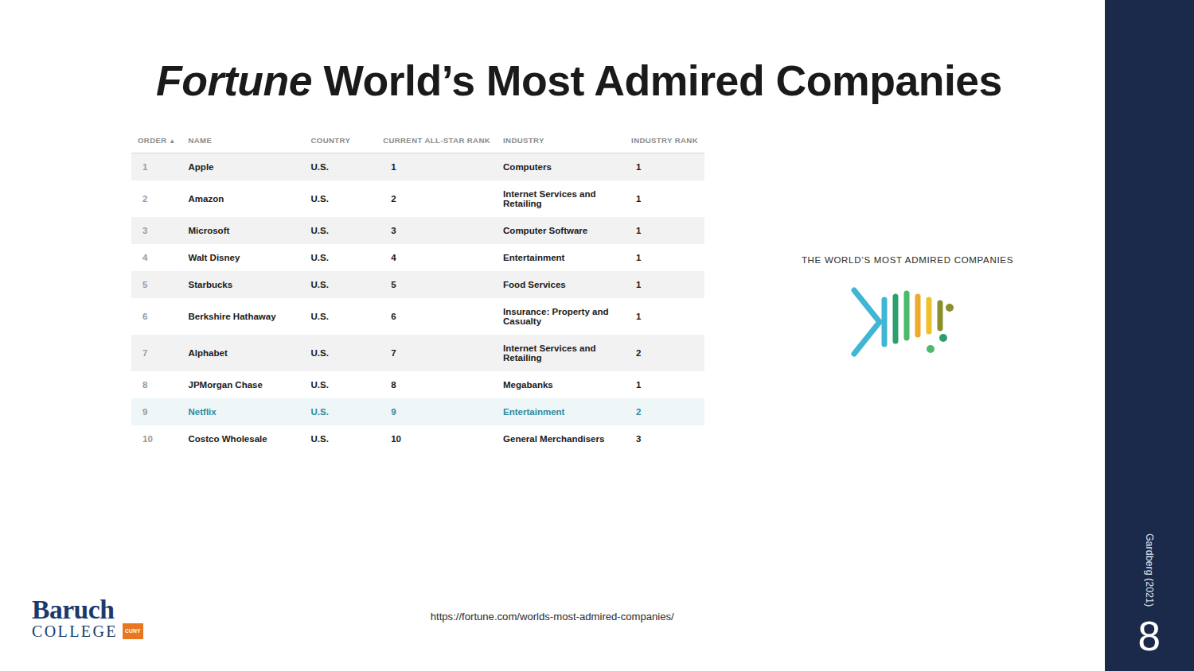Gardberg (2021)
8
Fortune World’s Most Admired Companies
Fortune World's Most Admired Companies, top ten
| Order | Name | Country | Current All-Star Rank | Industry | Industry Rank |
| --- | --- | --- | --- | --- | --- |
| 1 | Apple | U.S. | 1 | Computers | 1 |
| 2 | Amazon | U.S. | 2 | Internet Services and Retailing | 1 |
| 3 | Microsoft | U.S. | 3 | Computer Software | 1 |
| 4 | Walt Disney | U.S. | 4 | Entertainment | 1 |
| 5 | Starbucks | U.S. | 5 | Food Services | 1 |
| 6 | Berkshire Hathaway | U.S. | 6 | Insurance: Property and Casualty | 1 |
| 7 | Alphabet | U.S. | 7 | Internet Services and Retailing | 2 |
| 8 | JPMorgan Chase | U.S. | 8 | Megabanks | 1 |
| 9 | Netflix | U.S. | 9 | Entertainment | 2 |
| 10 | Costco Wholesale | U.S. | 10 | General Merchandisers | 3 |
THE WORLD’S MOST ADMIRED COMPANIES
Baruch
COLLEGE
https://fortune.com/worlds-most-admired-companies/